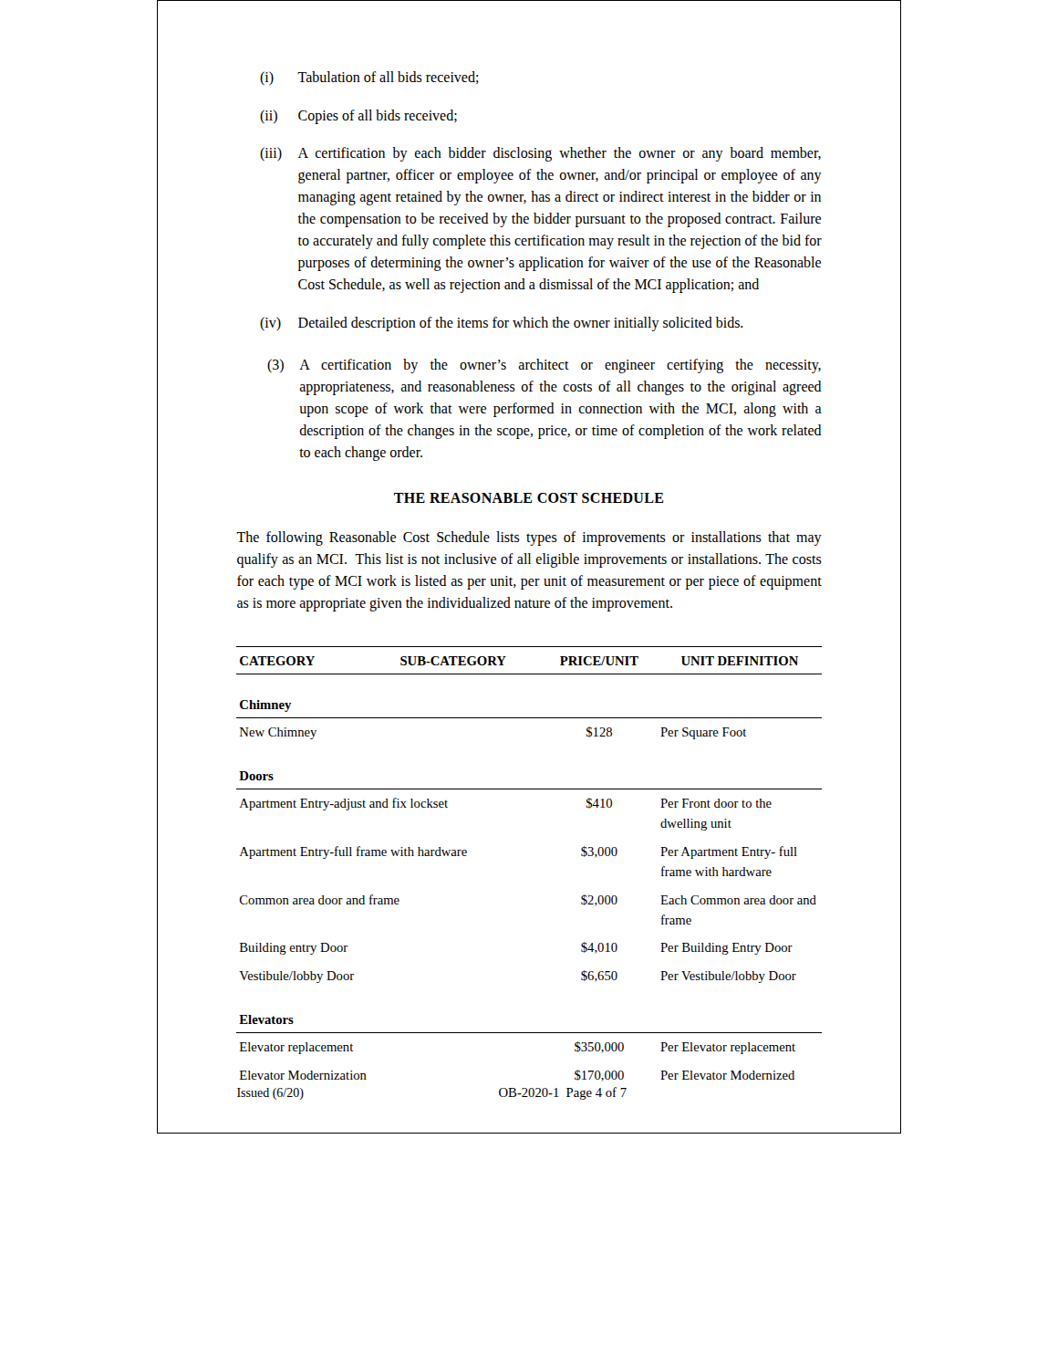(i)
Tabulation of all bids received;
(ii)
Copies of all bids received;
(iii)
A certification by each bidder disclosing whether the owner or any board member, general partner, officer or employee of the owner, and/or principal or employee of any managing agent retained by the owner, has a direct or indirect interest in the bidder or in the compensation to be received by the bidder pursuant to the proposed contract. Failure to accurately and fully complete this certification may result in the rejection of the bid for purposes of determining the owner’s application for waiver of the use of the Reasonable Cost Schedule, as well as rejection and a dismissal of the MCI application; and
(iv)
Detailed description of the items for which the owner initially solicited bids.
(3)
A certification by the owner’s architect or engineer certifying the necessity, appropriateness, and reasonableness of the costs of all changes to the original agreed upon scope of work that were performed in connection with the MCI, along with a description of the changes in the scope, price, or time of completion of the work related to each change order.
THE REASONABLE COST SCHEDULE
The following Reasonable Cost Schedule lists types of improvements or installations that may qualify as an MCI. This list is not inclusive of all eligible improvements or installations. The costs for each type of MCI work is listed as per unit, per unit of measurement or per piece of equipment as is more appropriate given the individualized nature of the improvement.
| CATEGORY | SUB-CATEGORY | PRICE/UNIT | UNIT DEFINITION |
| --- | --- | --- | --- |
| Chimney |
| New Chimney | $128 | Per Square Foot |
| Doors |
| Apartment Entry-adjust and fix lockset | $410 | Per Front door to the dwelling unit |
| Apartment Entry-full frame with hardware | $3,000 | Per Apartment Entry- full frame with hardware |
| Common area door and frame | $2,000 | Each Common area door and frame |
| Building entry Door | $4,010 | Per Building Entry Door |
| Vestibule/lobby Door | $6,650 | Per Vestibule/lobby Door |
| Elevators |
| Elevator replacement | $350,000 | Per Elevator replacement |
| Elevator Modernization | $170,000 | Per Elevator Modernized |
Issued (6/20)
OB-2020-1 Page 4 of 7